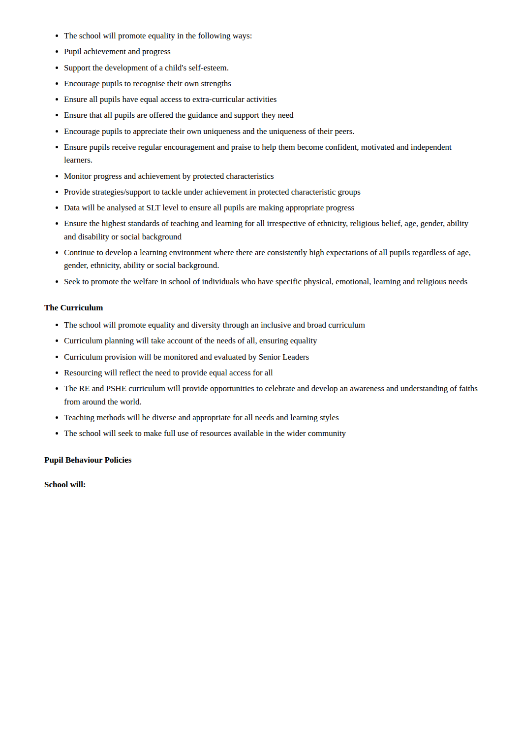The school will promote equality in the following ways:
Pupil achievement and progress
Support the development of a child's self-esteem.
Encourage pupils to recognise their own strengths
Ensure all pupils have equal access to extra-curricular activities
Ensure that all pupils are offered the guidance and support they need
Encourage pupils to appreciate their own uniqueness and the uniqueness of their peers.
Ensure pupils receive regular encouragement and praise to help them become confident, motivated and independent learners.
Monitor progress and achievement by protected characteristics
Provide strategies/support to tackle under achievement in protected characteristic groups
Data will be analysed at SLT level to ensure all pupils are making appropriate progress
Ensure the highest standards of teaching and learning for all irrespective of ethnicity, religious belief, age, gender, ability and disability or social background
Continue to develop a learning environment where there are consistently high expectations of all pupils regardless of age, gender, ethnicity, ability or social background.
Seek to promote the welfare in school of individuals who have specific physical, emotional, learning and religious needs
The Curriculum
The school will promote equality and diversity through an inclusive and broad curriculum
Curriculum planning will take account of the needs of all, ensuring equality
Curriculum provision will be monitored and evaluated by Senior Leaders
Resourcing will reflect the need to provide equal access for all
The RE and PSHE curriculum will provide opportunities to celebrate and develop an awareness and understanding of faiths from around the world.
Teaching methods will be diverse and appropriate for all needs and learning styles
The school will seek to make full use of resources available in the wider community
Pupil Behaviour Policies
School will: